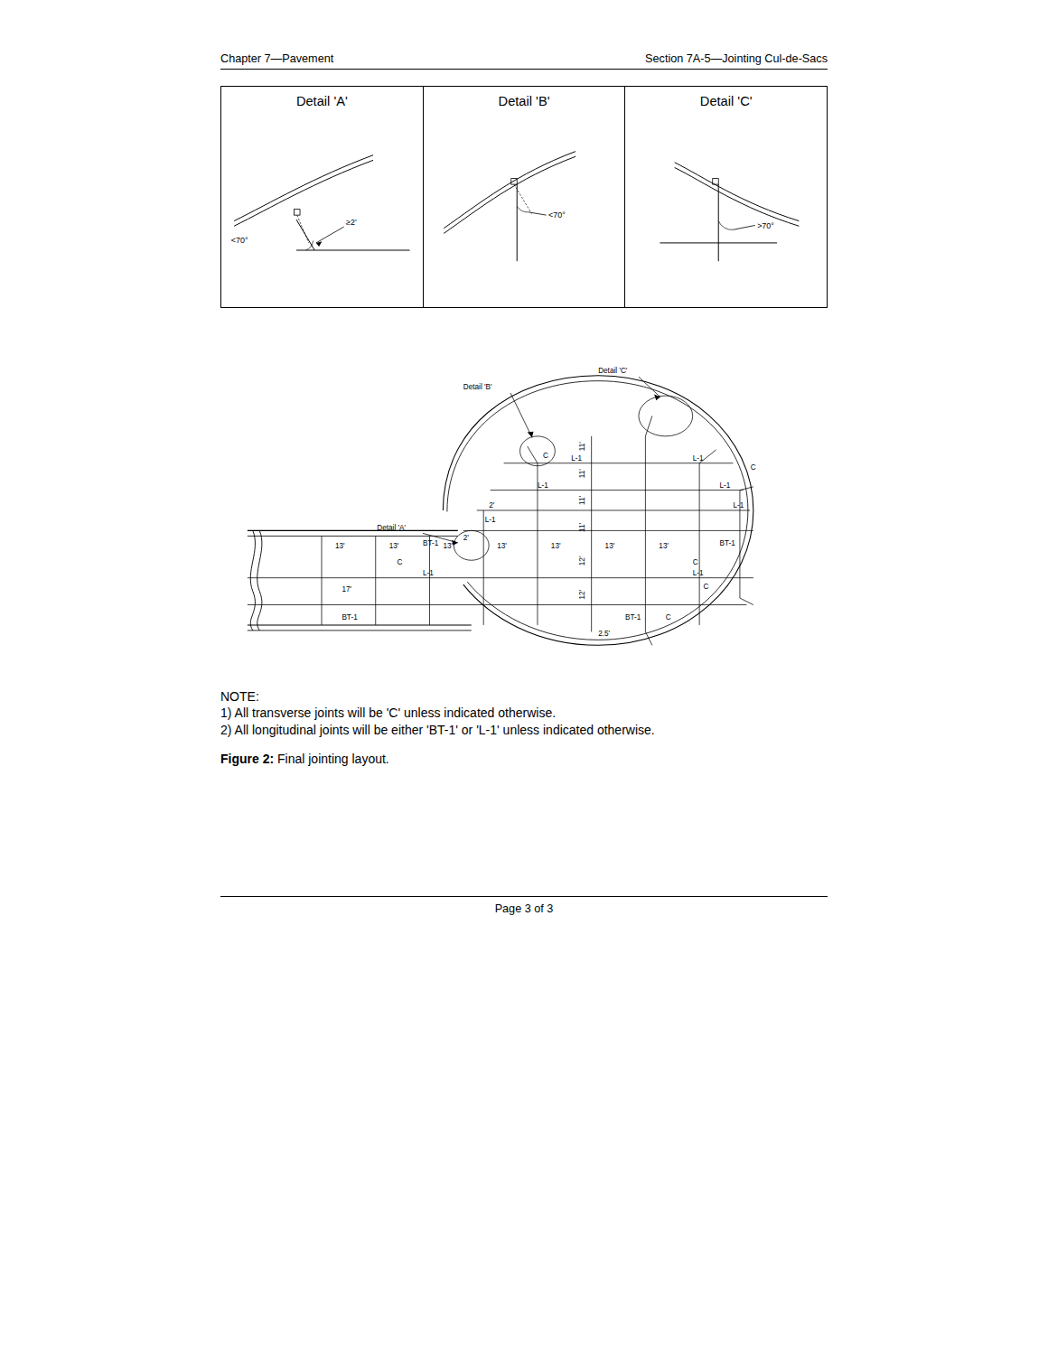Chapter 7—Pavement
Section 7A-5—Jointing Cul-de-Sacs
Detail 'A'
≥2' <70°
Detail 'B'
<70°
Detail 'C'
>70°
Detail 'A' Detail 'B' Detail 'C' C L-1 L-1 C L-1 L-1 L-1 2' L-1 2' BT-1 BT-1 C C L-1 L-1 C 17' BT-1 BT-1 C 13' 13' 13' 13' 13' 13' 13' 11' 11' 11' 11' 12' 12' 2.5'
NOTE:
1) All transverse joints will be 'C' unless indicated otherwise.
2) All longitudinal joints will be either 'BT-1' or 'L-1' unless indicated otherwise.
Figure 2: Final jointing layout.
Page 3 of 3